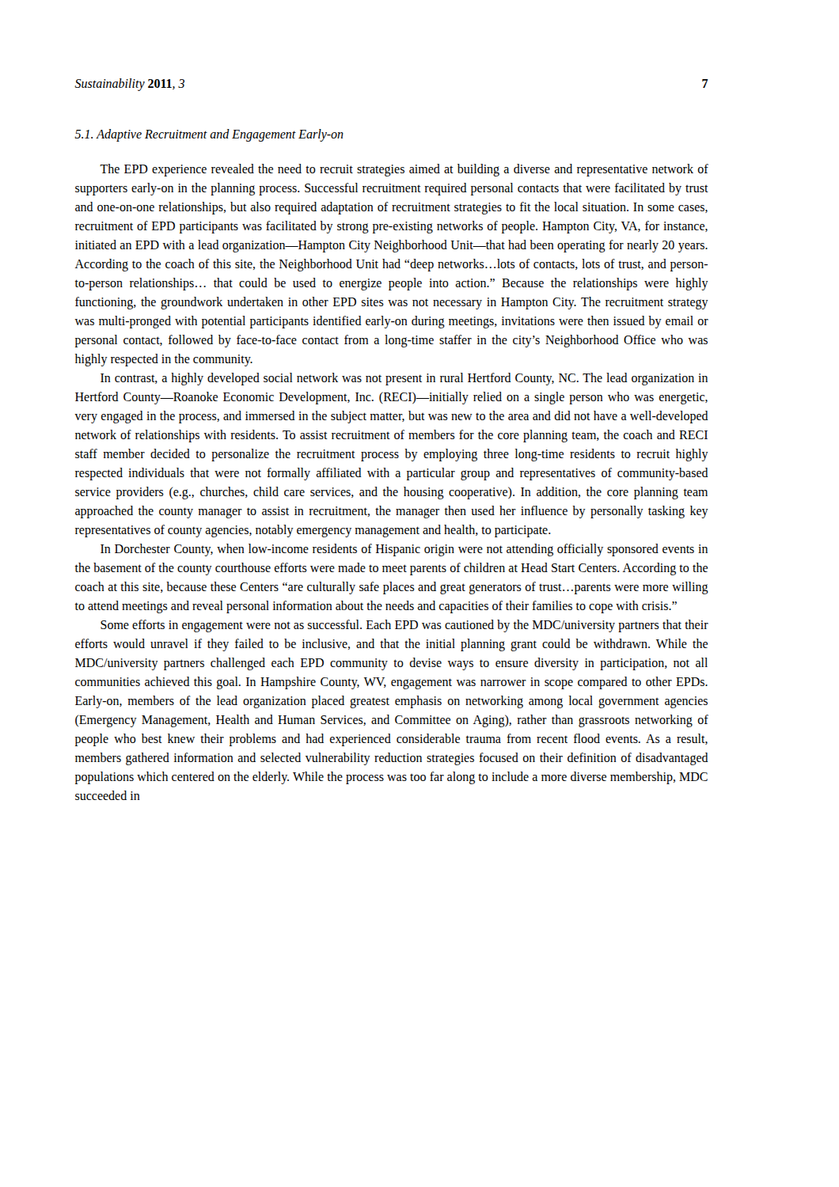Sustainability 2011, 3
7
5.1. Adaptive Recruitment and Engagement Early-on
The EPD experience revealed the need to recruit strategies aimed at building a diverse and representative network of supporters early-on in the planning process. Successful recruitment required personal contacts that were facilitated by trust and one-on-one relationships, but also required adaptation of recruitment strategies to fit the local situation. In some cases, recruitment of EPD participants was facilitated by strong pre-existing networks of people. Hampton City, VA, for instance, initiated an EPD with a lead organization—Hampton City Neighborhood Unit—that had been operating for nearly 20 years. According to the coach of this site, the Neighborhood Unit had “deep networks…lots of contacts, lots of trust, and person-to-person relationships… that could be used to energize people into action.” Because the relationships were highly functioning, the groundwork undertaken in other EPD sites was not necessary in Hampton City. The recruitment strategy was multi-pronged with potential participants identified early-on during meetings, invitations were then issued by email or personal contact, followed by face-to-face contact from a long-time staffer in the city’s Neighborhood Office who was highly respected in the community.
In contrast, a highly developed social network was not present in rural Hertford County, NC. The lead organization in Hertford County—Roanoke Economic Development, Inc. (RECI)—initially relied on a single person who was energetic, very engaged in the process, and immersed in the subject matter, but was new to the area and did not have a well-developed network of relationships with residents. To assist recruitment of members for the core planning team, the coach and RECI staff member decided to personalize the recruitment process by employing three long-time residents to recruit highly respected individuals that were not formally affiliated with a particular group and representatives of community-based service providers (e.g., churches, child care services, and the housing cooperative). In addition, the core planning team approached the county manager to assist in recruitment, the manager then used her influence by personally tasking key representatives of county agencies, notably emergency management and health, to participate.
In Dorchester County, when low-income residents of Hispanic origin were not attending officially sponsored events in the basement of the county courthouse efforts were made to meet parents of children at Head Start Centers. According to the coach at this site, because these Centers “are culturally safe places and great generators of trust…parents were more willing to attend meetings and reveal personal information about the needs and capacities of their families to cope with crisis.”
Some efforts in engagement were not as successful. Each EPD was cautioned by the MDC/university partners that their efforts would unravel if they failed to be inclusive, and that the initial planning grant could be withdrawn. While the MDC/university partners challenged each EPD community to devise ways to ensure diversity in participation, not all communities achieved this goal. In Hampshire County, WV, engagement was narrower in scope compared to other EPDs. Early-on, members of the lead organization placed greatest emphasis on networking among local government agencies (Emergency Management, Health and Human Services, and Committee on Aging), rather than grassroots networking of people who best knew their problems and had experienced considerable trauma from recent flood events. As a result, members gathered information and selected vulnerability reduction strategies focused on their definition of disadvantaged populations which centered on the elderly. While the process was too far along to include a more diverse membership, MDC succeeded in